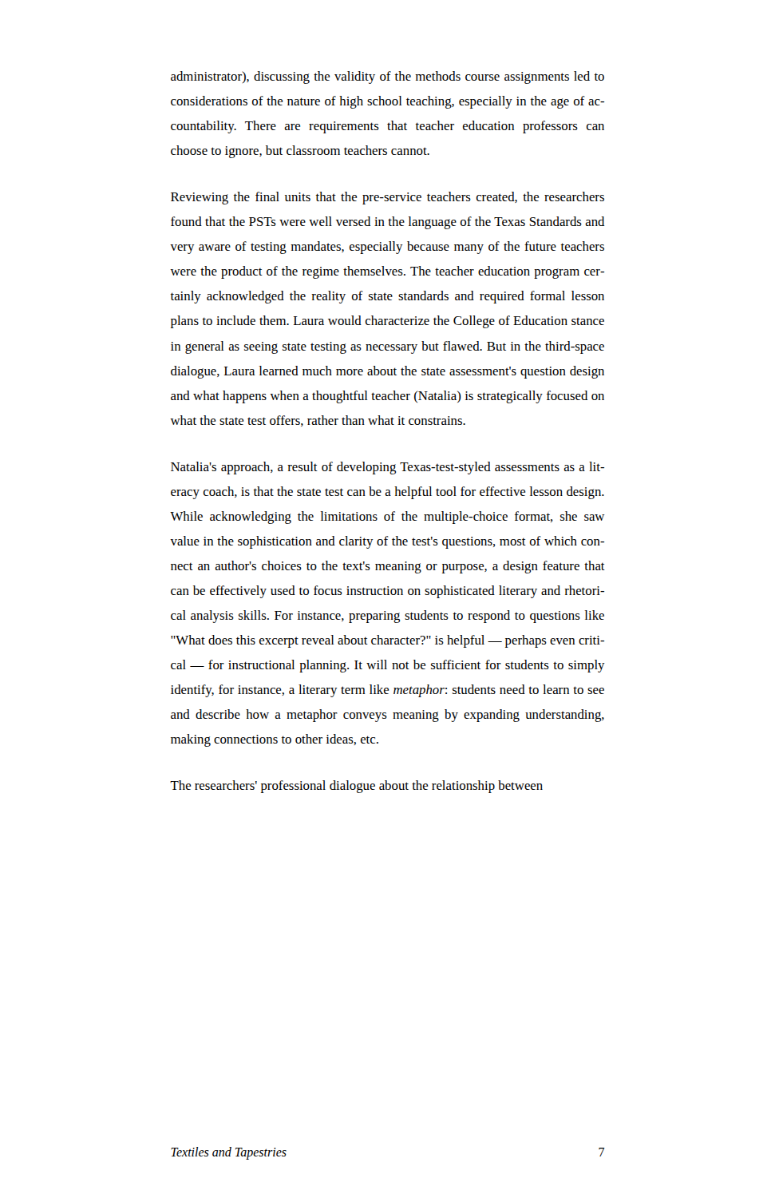administrator), discussing the validity of the methods course assignments led to considerations of the nature of high school teaching, especially in the age of accountability. There are requirements that teacher education professors can choose to ignore, but classroom teachers cannot.
Reviewing the final units that the pre-service teachers created, the researchers found that the PSTs were well versed in the language of the Texas Standards and very aware of testing mandates, especially because many of the future teachers were the product of the regime themselves. The teacher education program certainly acknowledged the reality of state standards and required formal lesson plans to include them. Laura would characterize the College of Education stance in general as seeing state testing as necessary but flawed. But in the third-space dialogue, Laura learned much more about the state assessment's question design and what happens when a thoughtful teacher (Natalia) is strategically focused on what the state test offers, rather than what it constrains.
Natalia's approach, a result of developing Texas-test-styled assessments as a literacy coach, is that the state test can be a helpful tool for effective lesson design. While acknowledging the limitations of the multiple-choice format, she saw value in the sophistication and clarity of the test's questions, most of which connect an author's choices to the text's meaning or purpose, a design feature that can be effectively used to focus instruction on sophisticated literary and rhetorical analysis skills. For instance, preparing students to respond to questions like "What does this excerpt reveal about character?" is helpful — perhaps even critical — for instructional planning. It will not be sufficient for students to simply identify, for instance, a literary term like metaphor: students need to learn to see and describe how a metaphor conveys meaning by expanding understanding, making connections to other ideas, etc.
The researchers' professional dialogue about the relationship between
Textiles and Tapestries 7